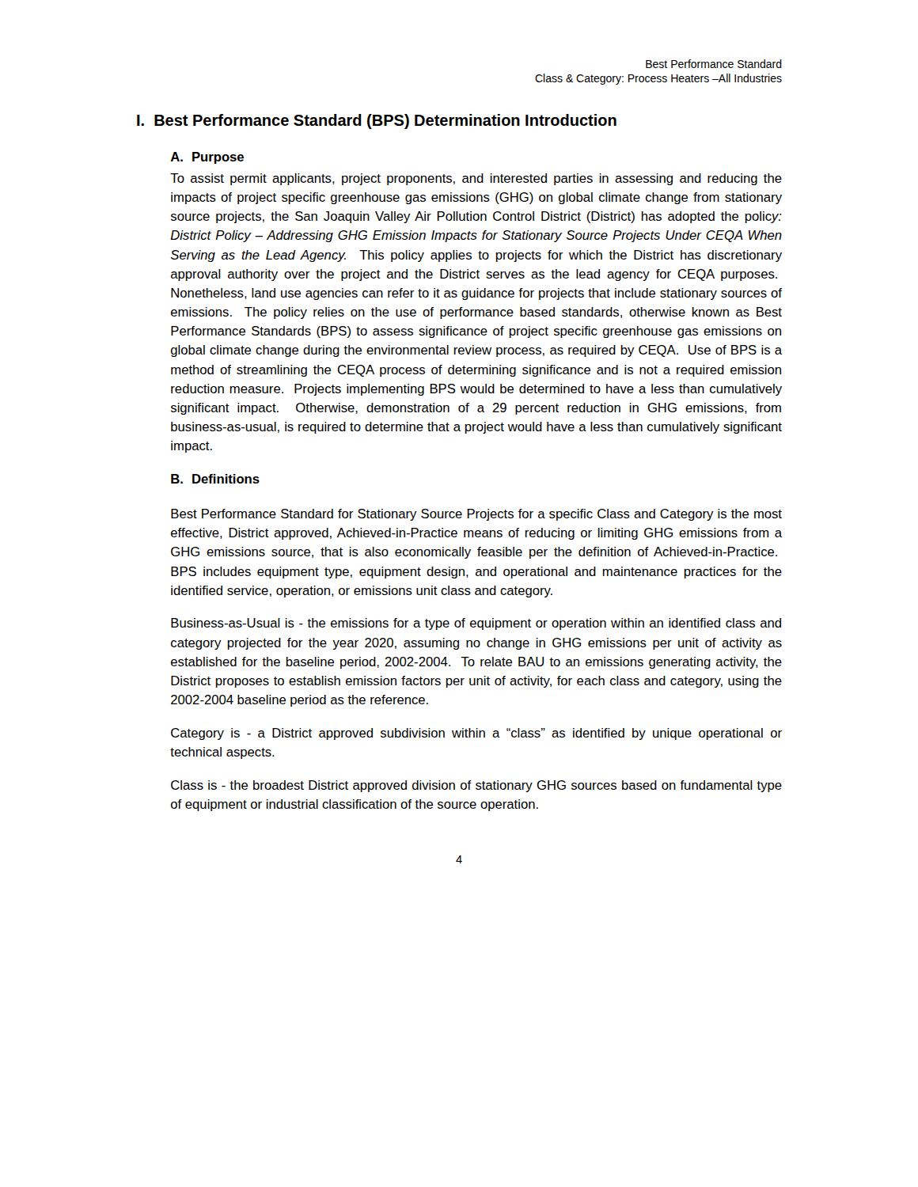Best Performance Standard
Class & Category: Process Heaters –All Industries
I. Best Performance Standard (BPS) Determination Introduction
A. Purpose
To assist permit applicants, project proponents, and interested parties in assessing and reducing the impacts of project specific greenhouse gas emissions (GHG) on global climate change from stationary source projects, the San Joaquin Valley Air Pollution Control District (District) has adopted the policy: District Policy – Addressing GHG Emission Impacts for Stationary Source Projects Under CEQA When Serving as the Lead Agency. This policy applies to projects for which the District has discretionary approval authority over the project and the District serves as the lead agency for CEQA purposes. Nonetheless, land use agencies can refer to it as guidance for projects that include stationary sources of emissions. The policy relies on the use of performance based standards, otherwise known as Best Performance Standards (BPS) to assess significance of project specific greenhouse gas emissions on global climate change during the environmental review process, as required by CEQA. Use of BPS is a method of streamlining the CEQA process of determining significance and is not a required emission reduction measure. Projects implementing BPS would be determined to have a less than cumulatively significant impact. Otherwise, demonstration of a 29 percent reduction in GHG emissions, from business-as-usual, is required to determine that a project would have a less than cumulatively significant impact.
B. Definitions
Best Performance Standard for Stationary Source Projects for a specific Class and Category is the most effective, District approved, Achieved-in-Practice means of reducing or limiting GHG emissions from a GHG emissions source, that is also economically feasible per the definition of Achieved-in-Practice. BPS includes equipment type, equipment design, and operational and maintenance practices for the identified service, operation, or emissions unit class and category.
Business-as-Usual is - the emissions for a type of equipment or operation within an identified class and category projected for the year 2020, assuming no change in GHG emissions per unit of activity as established for the baseline period, 2002-2004. To relate BAU to an emissions generating activity, the District proposes to establish emission factors per unit of activity, for each class and category, using the 2002-2004 baseline period as the reference.
Category is - a District approved subdivision within a “class” as identified by unique operational or technical aspects.
Class is - the broadest District approved division of stationary GHG sources based on fundamental type of equipment or industrial classification of the source operation.
4